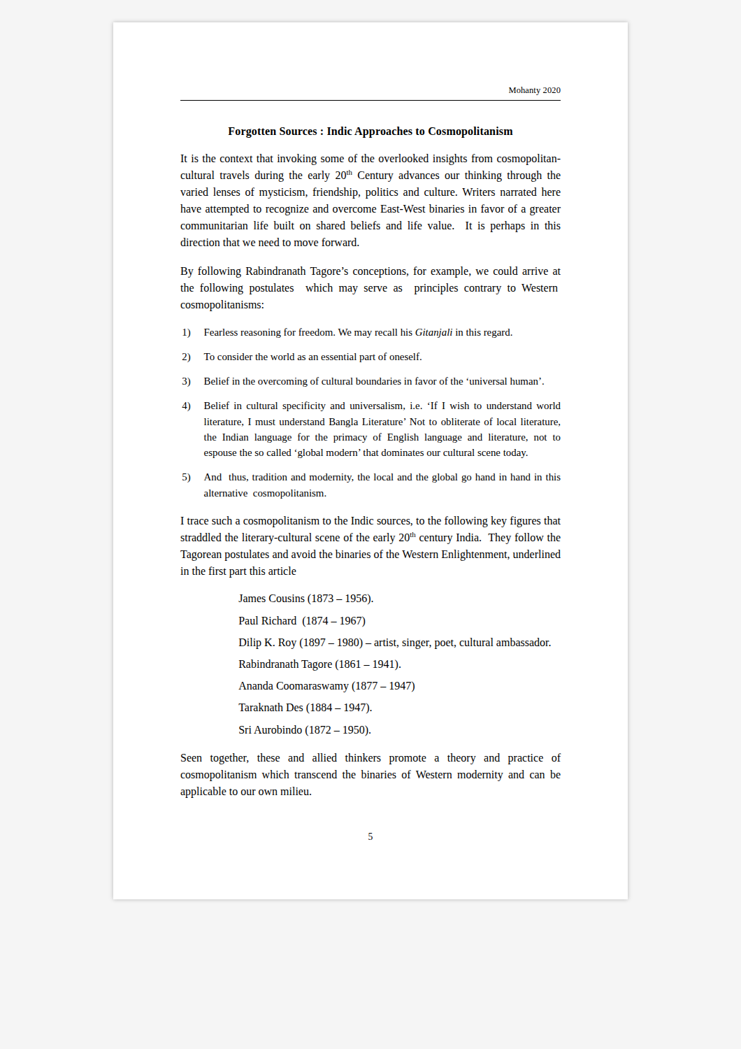Mohanty 2020
Forgotten Sources : Indic Approaches to Cosmopolitanism
It is the context that invoking some of the overlooked insights from cosmopolitan- cultural travels during the early 20th Century advances our thinking through the varied lenses of mysticism, friendship, politics and culture. Writers narrated here have attempted to recognize and overcome East-West binaries in favor of a greater communitarian life built on shared beliefs and life value. It is perhaps in this direction that we need to move forward.
By following Rabindranath Tagore’s conceptions, for example, we could arrive at the following postulates which may serve as principles contrary to Western cosmopolitanisms:
Fearless reasoning for freedom. We may recall his Gitanjali in this regard.
To consider the world as an essential part of oneself.
Belief in the overcoming of cultural boundaries in favor of the ‘universal human’.
Belief in cultural specificity and universalism, i.e. ‘If I wish to understand world literature, I must understand Bangla Literature’ Not to obliterate of local literature, the Indian language for the primacy of English language and literature, not to espouse the so called ‘global modern’ that dominates our cultural scene today.
And thus, tradition and modernity, the local and the global go hand in hand in this alternative cosmopolitanism.
I trace such a cosmopolitanism to the Indic sources, to the following key figures that straddled the literary-cultural scene of the early 20th century India. They follow the Tagorean postulates and avoid the binaries of the Western Enlightenment, underlined in the first part this article
James Cousins (1873 – 1956).
Paul Richard (1874 – 1967)
Dilip K. Roy (1897 – 1980) – artist, singer, poet, cultural ambassador.
Rabindranath Tagore (1861 – 1941).
Ananda Coomaraswamy (1877 – 1947)
Taraknath Des (1884 – 1947).
Sri Aurobindo (1872 – 1950).
Seen together, these and allied thinkers promote a theory and practice of cosmopolitanism which transcend the binaries of Western modernity and can be applicable to our own milieu.
5